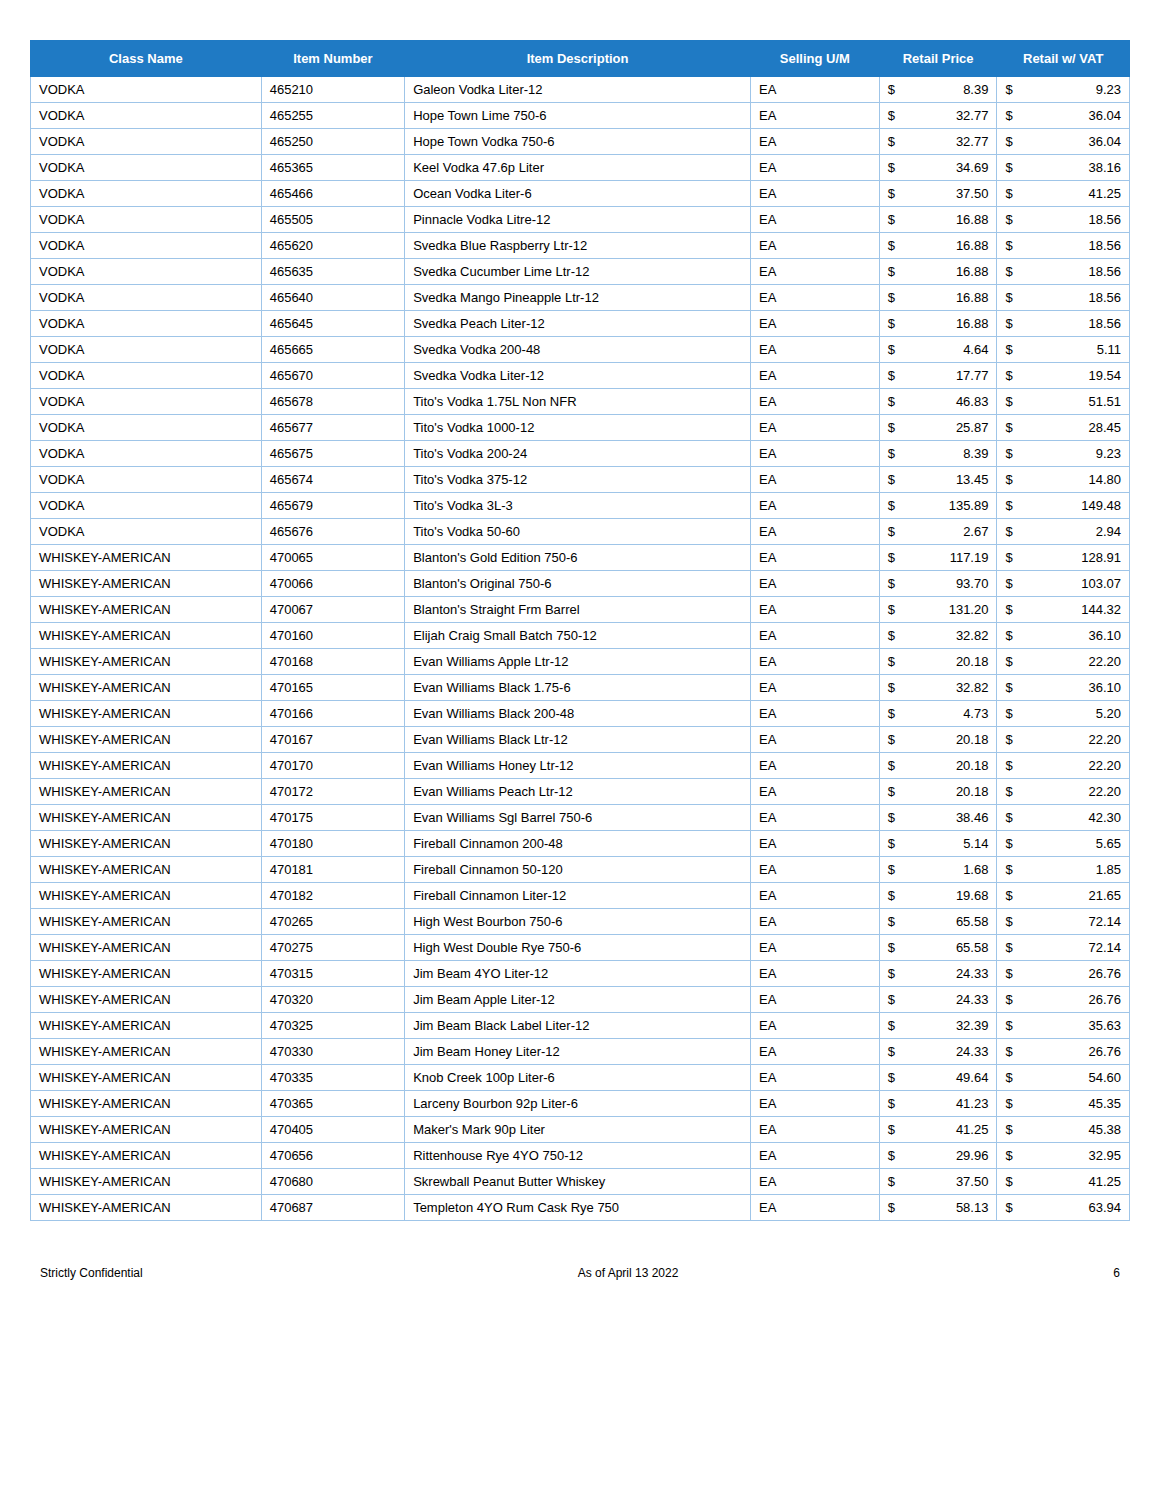| Class Name | Item Number | Item Description | Selling U/M | Retail Price | Retail w/ VAT |
| --- | --- | --- | --- | --- | --- |
| VODKA | 465210 | Galeon Vodka Liter-12 | EA | $ | 8.39 | $ | 9.23 |
| VODKA | 465255 | Hope Town Lime 750-6 | EA | $ | 32.77 | $ | 36.04 |
| VODKA | 465250 | Hope Town Vodka 750-6 | EA | $ | 32.77 | $ | 36.04 |
| VODKA | 465365 | Keel Vodka 47.6p Liter | EA | $ | 34.69 | $ | 38.16 |
| VODKA | 465466 | Ocean Vodka Liter-6 | EA | $ | 37.50 | $ | 41.25 |
| VODKA | 465505 | Pinnacle Vodka Litre-12 | EA | $ | 16.88 | $ | 18.56 |
| VODKA | 465620 | Svedka Blue Raspberry Ltr-12 | EA | $ | 16.88 | $ | 18.56 |
| VODKA | 465635 | Svedka Cucumber Lime Ltr-12 | EA | $ | 16.88 | $ | 18.56 |
| VODKA | 465640 | Svedka Mango Pineapple Ltr-12 | EA | $ | 16.88 | $ | 18.56 |
| VODKA | 465645 | Svedka Peach Liter-12 | EA | $ | 16.88 | $ | 18.56 |
| VODKA | 465665 | Svedka Vodka 200-48 | EA | $ | 4.64 | $ | 5.11 |
| VODKA | 465670 | Svedka Vodka Liter-12 | EA | $ | 17.77 | $ | 19.54 |
| VODKA | 465678 | Tito's Vodka 1.75L Non NFR | EA | $ | 46.83 | $ | 51.51 |
| VODKA | 465677 | Tito's Vodka 1000-12 | EA | $ | 25.87 | $ | 28.45 |
| VODKA | 465675 | Tito's Vodka 200-24 | EA | $ | 8.39 | $ | 9.23 |
| VODKA | 465674 | Tito's Vodka 375-12 | EA | $ | 13.45 | $ | 14.80 |
| VODKA | 465679 | Tito's Vodka 3L-3 | EA | $ | 135.89 | $ | 149.48 |
| VODKA | 465676 | Tito's Vodka 50-60 | EA | $ | 2.67 | $ | 2.94 |
| WHISKEY-AMERICAN | 470065 | Blanton's Gold Edition 750-6 | EA | $ | 117.19 | $ | 128.91 |
| WHISKEY-AMERICAN | 470066 | Blanton's Original 750-6 | EA | $ | 93.70 | $ | 103.07 |
| WHISKEY-AMERICAN | 470067 | Blanton's Straight Frm Barrel | EA | $ | 131.20 | $ | 144.32 |
| WHISKEY-AMERICAN | 470160 | Elijah Craig Small Batch 750-12 | EA | $ | 32.82 | $ | 36.10 |
| WHISKEY-AMERICAN | 470168 | Evan Williams Apple Ltr-12 | EA | $ | 20.18 | $ | 22.20 |
| WHISKEY-AMERICAN | 470165 | Evan Williams Black 1.75-6 | EA | $ | 32.82 | $ | 36.10 |
| WHISKEY-AMERICAN | 470166 | Evan Williams Black 200-48 | EA | $ | 4.73 | $ | 5.20 |
| WHISKEY-AMERICAN | 470167 | Evan Williams Black Ltr-12 | EA | $ | 20.18 | $ | 22.20 |
| WHISKEY-AMERICAN | 470170 | Evan Williams Honey Ltr-12 | EA | $ | 20.18 | $ | 22.20 |
| WHISKEY-AMERICAN | 470172 | Evan Williams Peach Ltr-12 | EA | $ | 20.18 | $ | 22.20 |
| WHISKEY-AMERICAN | 470175 | Evan Williams Sgl Barrel 750-6 | EA | $ | 38.46 | $ | 42.30 |
| WHISKEY-AMERICAN | 470180 | Fireball Cinnamon 200-48 | EA | $ | 5.14 | $ | 5.65 |
| WHISKEY-AMERICAN | 470181 | Fireball Cinnamon 50-120 | EA | $ | 1.68 | $ | 1.85 |
| WHISKEY-AMERICAN | 470182 | Fireball Cinnamon Liter-12 | EA | $ | 19.68 | $ | 21.65 |
| WHISKEY-AMERICAN | 470265 | High West Bourbon 750-6 | EA | $ | 65.58 | $ | 72.14 |
| WHISKEY-AMERICAN | 470275 | High West Double Rye 750-6 | EA | $ | 65.58 | $ | 72.14 |
| WHISKEY-AMERICAN | 470315 | Jim Beam 4YO Liter-12 | EA | $ | 24.33 | $ | 26.76 |
| WHISKEY-AMERICAN | 470320 | Jim Beam Apple Liter-12 | EA | $ | 24.33 | $ | 26.76 |
| WHISKEY-AMERICAN | 470325 | Jim Beam Black Label Liter-12 | EA | $ | 32.39 | $ | 35.63 |
| WHISKEY-AMERICAN | 470330 | Jim Beam Honey Liter-12 | EA | $ | 24.33 | $ | 26.76 |
| WHISKEY-AMERICAN | 470335 | Knob Creek 100p Liter-6 | EA | $ | 49.64 | $ | 54.60 |
| WHISKEY-AMERICAN | 470365 | Larceny Bourbon 92p Liter-6 | EA | $ | 41.23 | $ | 45.35 |
| WHISKEY-AMERICAN | 470405 | Maker's Mark 90p Liter | EA | $ | 41.25 | $ | 45.38 |
| WHISKEY-AMERICAN | 470656 | Rittenhouse Rye 4YO 750-12 | EA | $ | 29.96 | $ | 32.95 |
| WHISKEY-AMERICAN | 470680 | Skrewball Peanut Butter Whiskey | EA | $ | 37.50 | $ | 41.25 |
| WHISKEY-AMERICAN | 470687 | Templeton 4YO Rum Cask Rye 750 | EA | $ | 58.13 | $ | 63.94 |
Strictly Confidential
As of April 13 2022
6